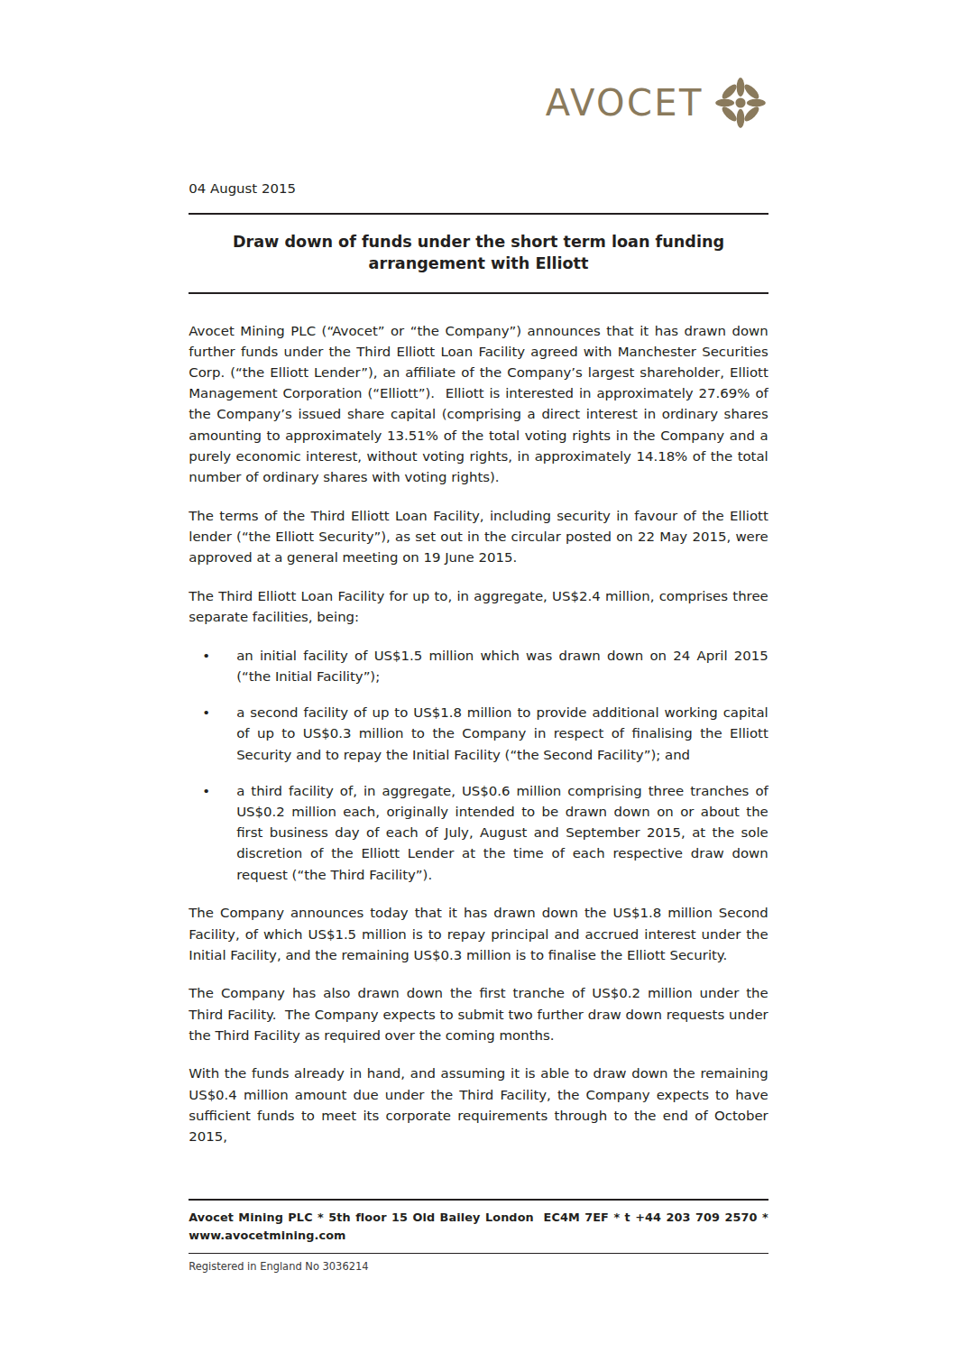AVOCET
04 August 2015
Draw down of funds under the short term loan funding
arrangement with Elliott
Avocet Mining PLC (“Avocet” or “the Company”) announces that it has drawn down further funds under the Third Elliott Loan Facility agreed with Manchester Securities Corp. (“the Elliott Lender”), an affiliate of the Company’s largest shareholder, Elliott Management Corporation (“Elliott”). Elliott is interested in approximately 27.69% of the Company’s issued share capital (comprising a direct interest in ordinary shares amounting to approximately 13.51% of the total voting rights in the Company and a purely economic interest, without voting rights, in approximately 14.18% of the total number of ordinary shares with voting rights).
The terms of the Third Elliott Loan Facility, including security in favour of the Elliott lender (“the Elliott Security”), as set out in the circular posted on 22 May 2015, were approved at a general meeting on 19 June 2015.
The Third Elliott Loan Facility for up to, in aggregate, US$2.4 million, comprises three separate facilities, being:
an initial facility of US$1.5 million which was drawn down on 24 April 2015 (“the Initial Facility”);
a second facility of up to US$1.8 million to provide additional working capital of up to US$0.3 million to the Company in respect of finalising the Elliott Security and to repay the Initial Facility (“the Second Facility”); and
a third facility of, in aggregate, US$0.6 million comprising three tranches of US$0.2 million each, originally intended to be drawn down on or about the first business day of each of July, August and September 2015, at the sole discretion of the Elliott Lender at the time of each respective draw down request (“the Third Facility”).
The Company announces today that it has drawn down the US$1.8 million Second Facility, of which US$1.5 million is to repay principal and accrued interest under the Initial Facility, and the remaining US$0.3 million is to finalise the Elliott Security.
The Company has also drawn down the first tranche of US$0.2 million under the Third Facility. The Company expects to submit two further draw down requests under the Third Facility as required over the coming months.
With the funds already in hand, and assuming it is able to draw down the remaining US$0.4 million amount due under the Third Facility, the Company expects to have sufficient funds to meet its corporate requirements through to the end of October 2015,
Avocet Mining PLC * 5th floor 15 Old Bailey London EC4M 7EF * t +44 203 709 2570 * www.avocetmining.com
Registered in England No 3036214